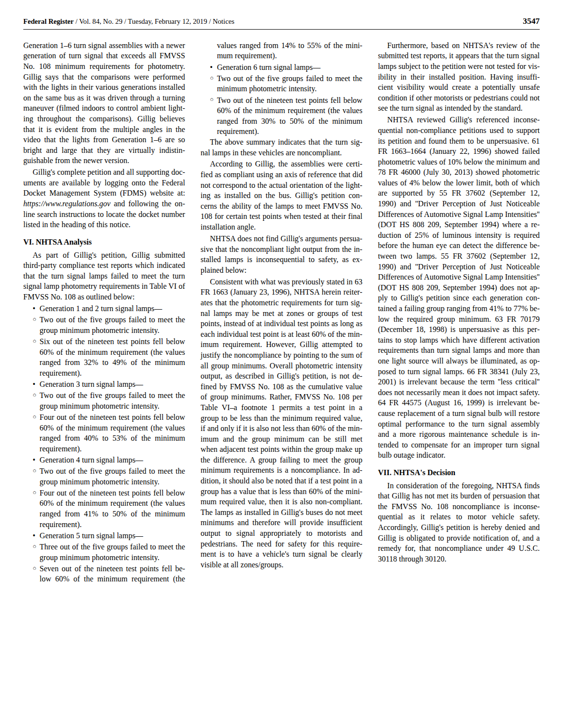Federal Register / Vol. 84, No. 29 / Tuesday, February 12, 2019 / Notices
3547
Generation 1–6 turn signal assemblies with a newer generation of turn signal that exceeds all FMVSS No. 108 minimum requirements for photometry. Gillig says that the comparisons were performed with the lights in their various generations installed on the same bus as it was driven through a turning maneuver (filmed indoors to control ambient lighting throughout the comparisons). Gillig believes that it is evident from the multiple angles in the video that the lights from Generation 1–6 are so bright and large that they are virtually indistinguishable from the newer version.
Gillig's complete petition and all supporting documents are available by logging onto the Federal Docket Management System (FDMS) website at: https://www.regulations.gov and following the online search instructions to locate the docket number listed in the heading of this notice.
VI. NHTSA Analysis
As part of Gillig's petition, Gillig submitted third-party compliance test reports which indicated that the turn signal lamps failed to meet the turn signal lamp photometry requirements in Table VI of FMVSS No. 108 as outlined below:
Generation 1 and 2 turn signal lamps—
Two out of the five groups failed to meet the group minimum photometric intensity.
Six out of the nineteen test points fell below 60% of the minimum requirement (the values ranged from 32% to 49% of the minimum requirement).
Generation 3 turn signal lamps—
Two out of the five groups failed to meet the group minimum photometric intensity.
Four out of the nineteen test points fell below 60% of the minimum requirement (the values ranged from 40% to 53% of the minimum requirement).
Generation 4 turn signal lamps—
Two out of the five groups failed to meet the group minimum photometric intensity.
Four out of the nineteen test points fell below 60% of the minimum requirement (the values ranged from 41% to 50% of the minimum requirement).
Generation 5 turn signal lamps—
Three out of the five groups failed to meet the group minimum photometric intensity.
Seven out of the nineteen test points fell below 60% of the minimum requirement (the values ranged from 14% to 55% of the minimum requirement).
Generation 6 turn signal lamps—
Two out of the five groups failed to meet the minimum photometric intensity.
Two out of the nineteen test points fell below 60% of the minimum requirement (the values ranged from 30% to 50% of the minimum requirement).
The above summary indicates that the turn signal lamps in these vehicles are noncompliant.
According to Gillig, the assemblies were certified as compliant using an axis of reference that did not correspond to the actual orientation of the lighting as installed on the bus. Gillig's petition concerns the ability of the lamps to meet FMVSS No. 108 for certain test points when tested at their final installation angle.
NHTSA does not find Gillig's arguments persuasive that the noncompliant light output from the installed lamps is inconsequential to safety, as explained below:
Consistent with what was previously stated in 63 FR 1663 (January 23, 1996), NHTSA herein reiterates that the photometric requirements for turn signal lamps may be met at zones or groups of test points, instead of at individual test points as long as each individual test point is at least 60% of the minimum requirement. However, Gillig attempted to justify the noncompliance by pointing to the sum of all group minimums. Overall photometric intensity output, as described in Gillig's petition, is not defined by FMVSS No. 108 as the cumulative value of group minimums. Rather, FMVSS No. 108 per Table VI–a footnote 1 permits a test point in a group to be less than the minimum required value, if and only if it is also not less than 60% of the minimum and the group minimum can be still met when adjacent test points within the group make up the difference. A group failing to meet the group minimum requirements is a noncompliance. In addition, it should also be noted that if a test point in a group has a value that is less than 60% of the minimum required value, then it is also non-compliant. The lamps as installed in Gillig's buses do not meet minimums and therefore will provide insufficient output to signal appropriately to motorists and pedestrians. The need for safety for this requirement is to have a vehicle's turn signal be clearly visible at all zones/groups.
Furthermore, based on NHTSA's review of the submitted test reports, it appears that the turn signal lamps subject to the petition were not tested for visibility in their installed position. Having insufficient visibility would create a potentially unsafe condition if other motorists or pedestrians could not see the turn signal as intended by the standard.
NHTSA reviewed Gillig's referenced inconsequential non-compliance petitions used to support its petition and found them to be unpersuasive. 61 FR 1663–1664 (January 22, 1996) showed failed photometric values of 10% below the minimum and 78 FR 46000 (July 30, 2013) showed photometric values of 4% below the lower limit, both of which are supported by 55 FR 37602 (September 12, 1990) and ''Driver Perception of Just Noticeable Differences of Automotive Signal Lamp Intensities'' (DOT HS 808 209, September 1994) where a reduction of 25% of luminous intensity is required before the human eye can detect the difference between two lamps. 55 FR 37602 (September 12, 1990) and ''Driver Perception of Just Noticeable Differences of Automotive Signal Lamp Intensities'' (DOT HS 808 209, September 1994) does not apply to Gillig's petition since each generation contained a failing group ranging from 41% to 77% below the required group minimum. 63 FR 70179 (December 18, 1998) is unpersuasive as this pertains to stop lamps which have different activation requirements than turn signal lamps and more than one light source will always be illuminated, as opposed to turn signal lamps. 66 FR 38341 (July 23, 2001) is irrelevant because the term ''less critical'' does not necessarily mean it does not impact safety. 64 FR 44575 (August 16, 1999) is irrelevant because replacement of a turn signal bulb will restore optimal performance to the turn signal assembly and a more rigorous maintenance schedule is intended to compensate for an improper turn signal bulb outage indicator.
VII. NHTSA's Decision
In consideration of the foregoing, NHTSA finds that Gillig has not met its burden of persuasion that the FMVSS No. 108 noncompliance is inconsequential as it relates to motor vehicle safety. Accordingly, Gillig's petition is hereby denied and Gillig is obligated to provide notification of, and a remedy for, that noncompliance under 49 U.S.C. 30118 through 30120.